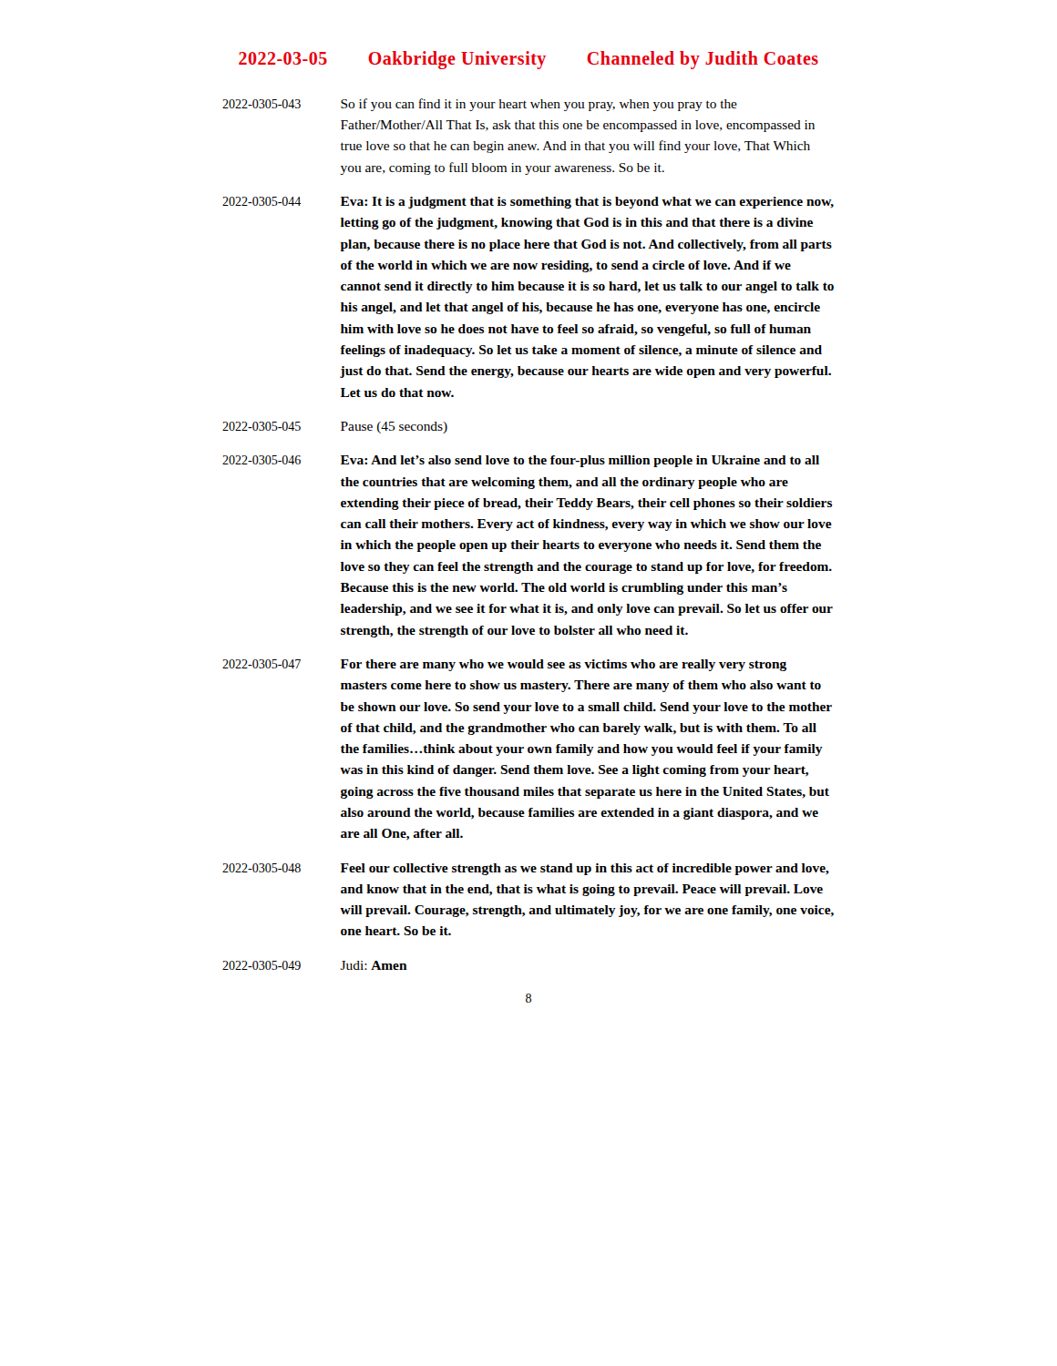2022-03-05 Oakbridge University Channeled by Judith Coates
2022-0305-043
So if you can find it in your heart when you pray, when you pray to the Father/Mother/All That Is, ask that this one be encompassed in love, encompassed in true love so that he can begin anew. And in that you will find your love, That Which you are, coming to full bloom in your awareness. So be it.
2022-0305-044
Eva: It is a judgment that is something that is beyond what we can experience now, letting go of the judgment, knowing that God is in this and that there is a divine plan, because there is no place here that God is not. And collectively, from all parts of the world in which we are now residing, to send a circle of love. And if we cannot send it directly to him because it is so hard, let us talk to our angel to talk to his angel, and let that angel of his, because he has one, everyone has one, encircle him with love so he does not have to feel so afraid, so vengeful, so full of human feelings of inadequacy. So let us take a moment of silence, a minute of silence and just do that. Send the energy, because our hearts are wide open and very powerful. Let us do that now.
2022-0305-045
Pause (45 seconds)
2022-0305-046
Eva: And let’s also send love to the four-plus million people in Ukraine and to all the countries that are welcoming them, and all the ordinary people who are extending their piece of bread, their Teddy Bears, their cell phones so their soldiers can call their mothers. Every act of kindness, every way in which we show our love in which the people open up their hearts to everyone who needs it. Send them the love so they can feel the strength and the courage to stand up for love, for freedom. Because this is the new world. The old world is crumbling under this man’s leadership, and we see it for what it is, and only love can prevail. So let us offer our strength, the strength of our love to bolster all who need it.
2022-0305-047
For there are many who we would see as victims who are really very strong masters come here to show us mastery. There are many of them who also want to be shown our love. So send your love to a small child. Send your love to the mother of that child, and the grandmother who can barely walk, but is with them. To all the families…think about your own family and how you would feel if your family was in this kind of danger. Send them love. See a light coming from your heart, going across the five thousand miles that separate us here in the United States, but also around the world, because families are extended in a giant diaspora, and we are all One, after all.
2022-0305-048
Feel our collective strength as we stand up in this act of incredible power and love, and know that in the end, that is what is going to prevail. Peace will prevail. Love will prevail. Courage, strength, and ultimately joy, for we are one family, one voice, one heart. So be it.
2022-0305-049
Judi: Amen
8